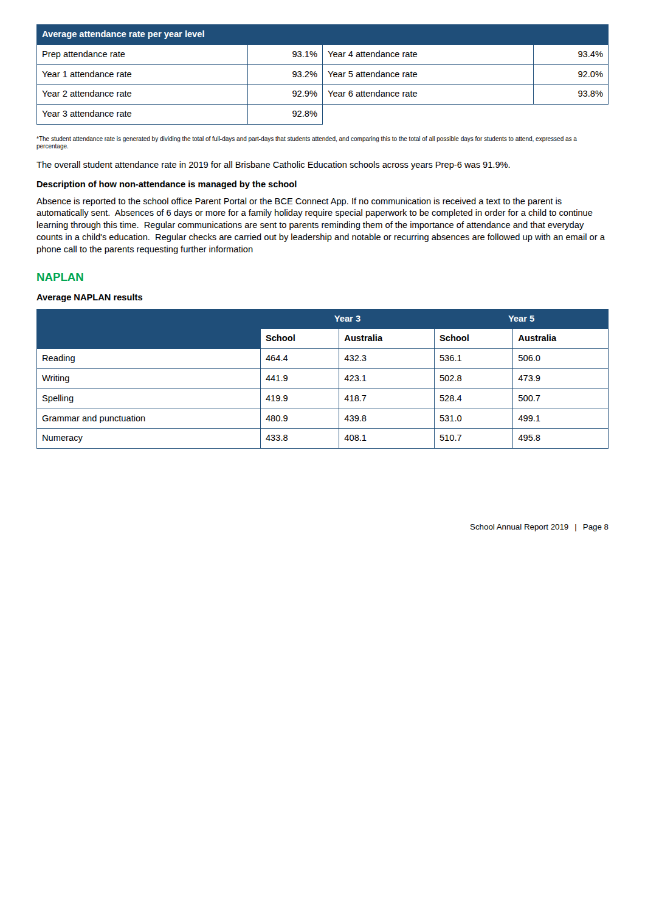| Average attendance rate per year level |
| --- |
| Prep attendance rate | 93.1% | Year 4 attendance rate | 93.4% |
| Year 1 attendance rate | 93.2% | Year 5 attendance rate | 92.0% |
| Year 2 attendance rate | 92.9% | Year 6 attendance rate | 93.8% |
| Year 3 attendance rate | 92.8% | | |
*The student attendance rate is generated by dividing the total of full-days and part-days that students attended, and comparing this to the total of all possible days for students to attend, expressed as a percentage.
The overall student attendance rate in 2019 for all Brisbane Catholic Education schools across years Prep-6 was 91.9%.
Description of how non-attendance is managed by the school
Absence is reported to the school office Parent Portal or the BCE Connect App. If no communication is received a text to the parent is automatically sent. Absences of 6 days or more for a family holiday require special paperwork to be completed in order for a child to continue learning through this time. Regular communications are sent to parents reminding them of the importance of attendance and that everyday counts in a child's education. Regular checks are carried out by leadership and notable or recurring absences are followed up with an email or a phone call to the parents requesting further information
NAPLAN
Average NAPLAN results
| | Year 3 | Year 5 |
| --- | --- | --- |
| | School | Australia | School | Australia |
| Reading | 464.4 | 432.3 | 536.1 | 506.0 |
| Writing | 441.9 | 423.1 | 502.8 | 473.9 |
| Spelling | 419.9 | 418.7 | 528.4 | 500.7 |
| Grammar and punctuation | 480.9 | 439.8 | 531.0 | 499.1 |
| Numeracy | 433.8 | 408.1 | 510.7 | 495.8 |
School Annual Report 2019|Page 8